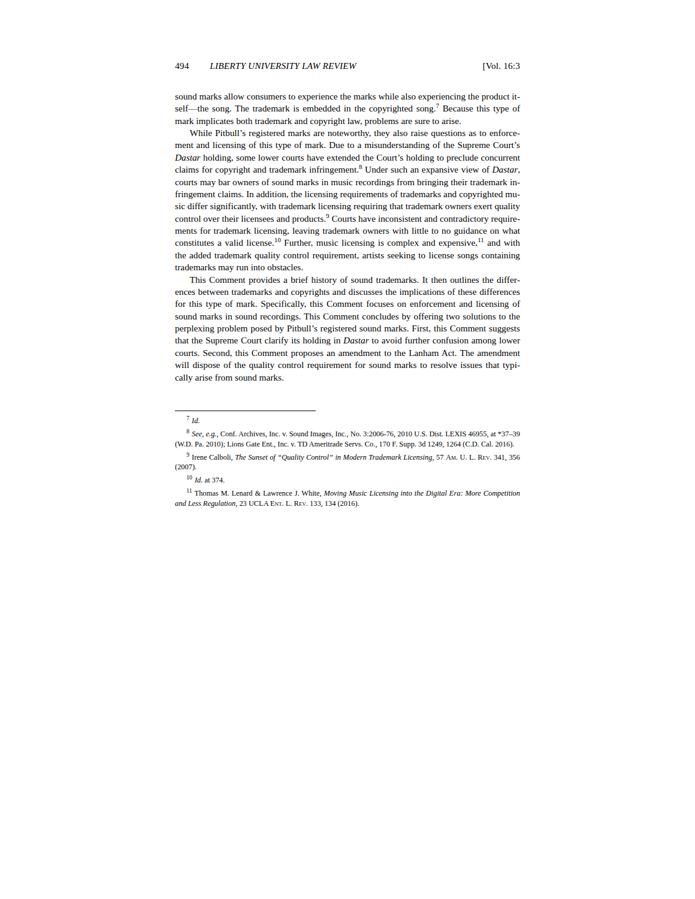494 LIBERTY UNIVERSITY LAW REVIEW [Vol. 16:3
sound marks allow consumers to experience the marks while also experiencing the product itself—the song. The trademark is embedded in the copyrighted song.7 Because this type of mark implicates both trademark and copyright law, problems are sure to arise.
While Pitbull’s registered marks are noteworthy, they also raise questions as to enforcement and licensing of this type of mark. Due to a misunderstanding of the Supreme Court’s Dastar holding, some lower courts have extended the Court’s holding to preclude concurrent claims for copyright and trademark infringement.8 Under such an expansive view of Dastar, courts may bar owners of sound marks in music recordings from bringing their trademark infringement claims. In addition, the licensing requirements of trademarks and copyrighted music differ significantly, with trademark licensing requiring that trademark owners exert quality control over their licensees and products.9 Courts have inconsistent and contradictory requirements for trademark licensing, leaving trademark owners with little to no guidance on what constitutes a valid license.10 Further, music licensing is complex and expensive,11 and with the added trademark quality control requirement, artists seeking to license songs containing trademarks may run into obstacles.
This Comment provides a brief history of sound trademarks. It then outlines the differences between trademarks and copyrights and discusses the implications of these differences for this type of mark. Specifically, this Comment focuses on enforcement and licensing of sound marks in sound recordings. This Comment concludes by offering two solutions to the perplexing problem posed by Pitbull’s registered sound marks. First, this Comment suggests that the Supreme Court clarify its holding in Dastar to avoid further confusion among lower courts. Second, this Comment proposes an amendment to the Lanham Act. The amendment will dispose of the quality control requirement for sound marks to resolve issues that typically arise from sound marks.
7 Id.
8 See, e.g., Conf. Archives, Inc. v. Sound Images, Inc., No. 3:2006-76, 2010 U.S. Dist. LEXIS 46955, at *37–39 (W.D. Pa. 2010); Lions Gate Ent., Inc. v. TD Ameritrade Servs. Co., 170 F. Supp. 3d 1249, 1264 (C.D. Cal. 2016).
9 Irene Calboli, The Sunset of “Quality Control” in Modern Trademark Licensing, 57 Am. U. L. Rev. 341, 356 (2007).
10 Id. at 374.
11 Thomas M. Lenard & Lawrence J. White, Moving Music Licensing into the Digital Era: More Competition and Less Regulation, 23 UCLA Ent. L. Rev. 133, 134 (2016).